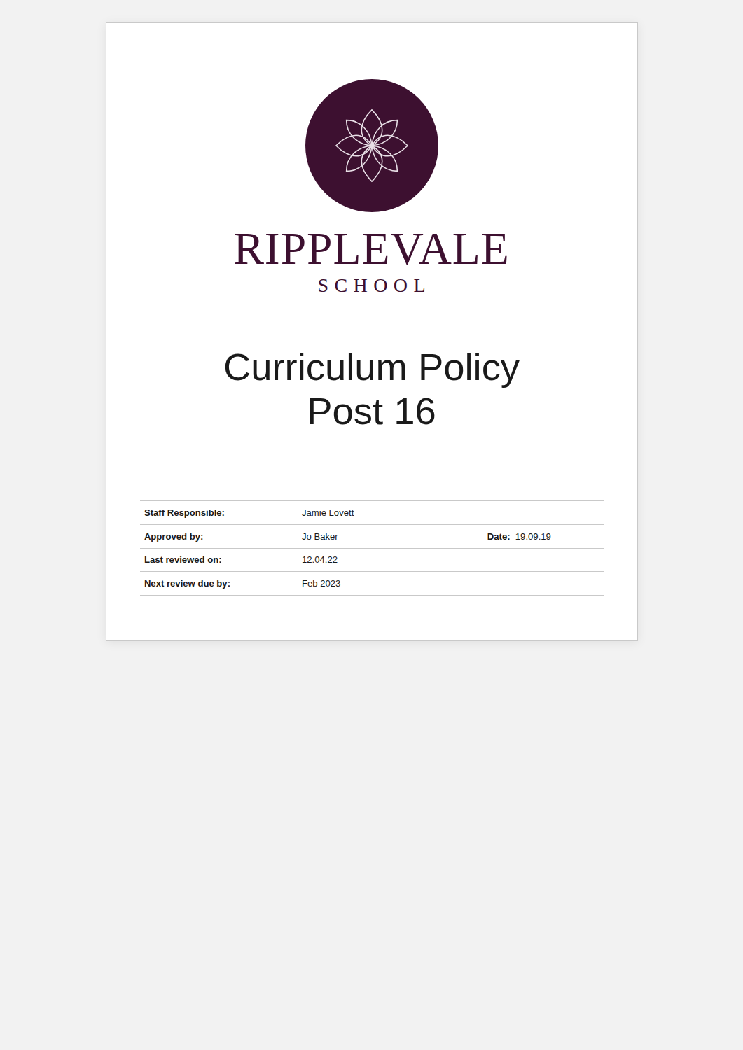RIPPLEVALE SCHOOL
Curriculum Policy Post 16
| Staff Responsible: | Jamie Lovett | |
| Approved by: | Jo Baker | Date: 19.09.19 |
| Last reviewed on: | 12.04.22 | |
| Next review due by: | Feb 2023 | |